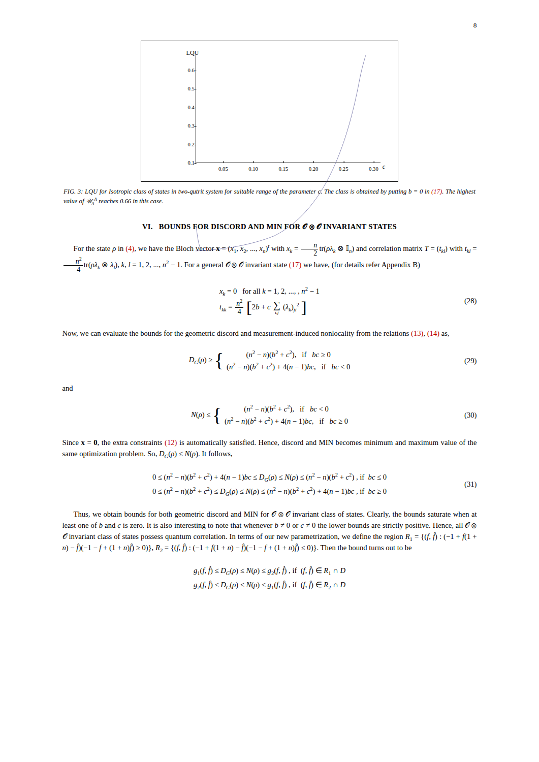8
LQU
0.6
0.5
0.4
0.3
0.2
0.1
0.05
0.10
0.15
0.20
0.25
0.30
c
FIG. 3: LQU for Isotropic class of states in two-qutrit system for suitable range of the parameter c. The class is obtained by putting b = 0 in (17). The highest value of 𝒰AΛ reaches 0.66 in this case.
VI. BOUNDS FOR DISCORD AND MIN FOR 𝒪 ⊗ 𝒪 INVARIANT STATES
For the state ρ in (4), we have the Bloch vector x = (x1, x2, ..., xn)t with xk = n 2tr(ρλk ⊗ 𝕀n) and correlation matrix T = (tkl) with tkl = n24tr(ρλk ⊗ λl), k, l = 1, 2, ..., n2 − 1. For a general 𝒪 ⊗ 𝒪 invariant state (17) we have, (for details refer Appendix B)
xk = 0 for all k = 1, 2, ..., , n2 − 1
tkk = n24 [2b + c ∑i,j (λk)ji2 ]
(28)
Now, we can evaluate the bounds for the geometric discord and measurement-induced nonlocality from the relations (13), (14) as,
DG(ρ) ≥ {
(n2 − n)(b2 + c2), if bc ≥ 0
(n2 − n)(b2 + c2) + 4(n − 1)bc, if bc < 0
(29)
and
N(ρ) ≤ {
(n2 − n)(b2 + c2), if bc < 0
(n2 − n)(b2 + c2) + 4(n − 1)bc, if bc ≥ 0
(30)
Since x = 0, the extra constraints (12) is automatically satisfied. Hence, discord and MIN becomes minimum and maximum value of the same optimization problem. So, DG(ρ) ≤ N(ρ). It follows,
0 ≤ (n2 − n)(b2 + c2) + 4(n − 1)bc ≤ DG(ρ) ≤ N(ρ) ≤ (n2 − n)(b2 + c2) , if bc ≤ 0
0 ≤ (n2 − n)(b2 + c2) ≤ DG(ρ) ≤ N(ρ) ≤ (n2 − n)(b2 + c2) + 4(n − 1)bc , if bc ≥ 0
(31)
Thus, we obtain bounds for both geometric discord and MIN for 𝒪 ⊗ 𝒪 invariant class of states. Clearly, the bounds saturate when at least one of b and c is zero. It is also interesting to note that whenever b ≠ 0 or c ≠ 0 the lower bounds are strictly positive. Hence, all 𝒪 ⊗ 𝒪 invariant class of states possess quantum correlation. In terms of our new parametrization, we define the region R1 = {(f, f̂) : (−1 + f(1 + n) − f̂)(−1 − f + (1 + n)f̂) ≥ 0)}, R2 = {(f, f̂) : (−1 + f(1 + n) − f̂)(−1 − f + (1 + n)f̂) ≤ 0)}. Then the bound turns out to be
g1(f, f̂) ≤ DG(ρ) ≤ N(ρ) ≤ g2(f, f̂) , if (f, f̂) ∈ R1 ∩ D
g2(f, f̂) ≤ DG(ρ) ≤ N(ρ) ≤ g1(f, f̂) , if (f, f̂) ∈ R2 ∩ D